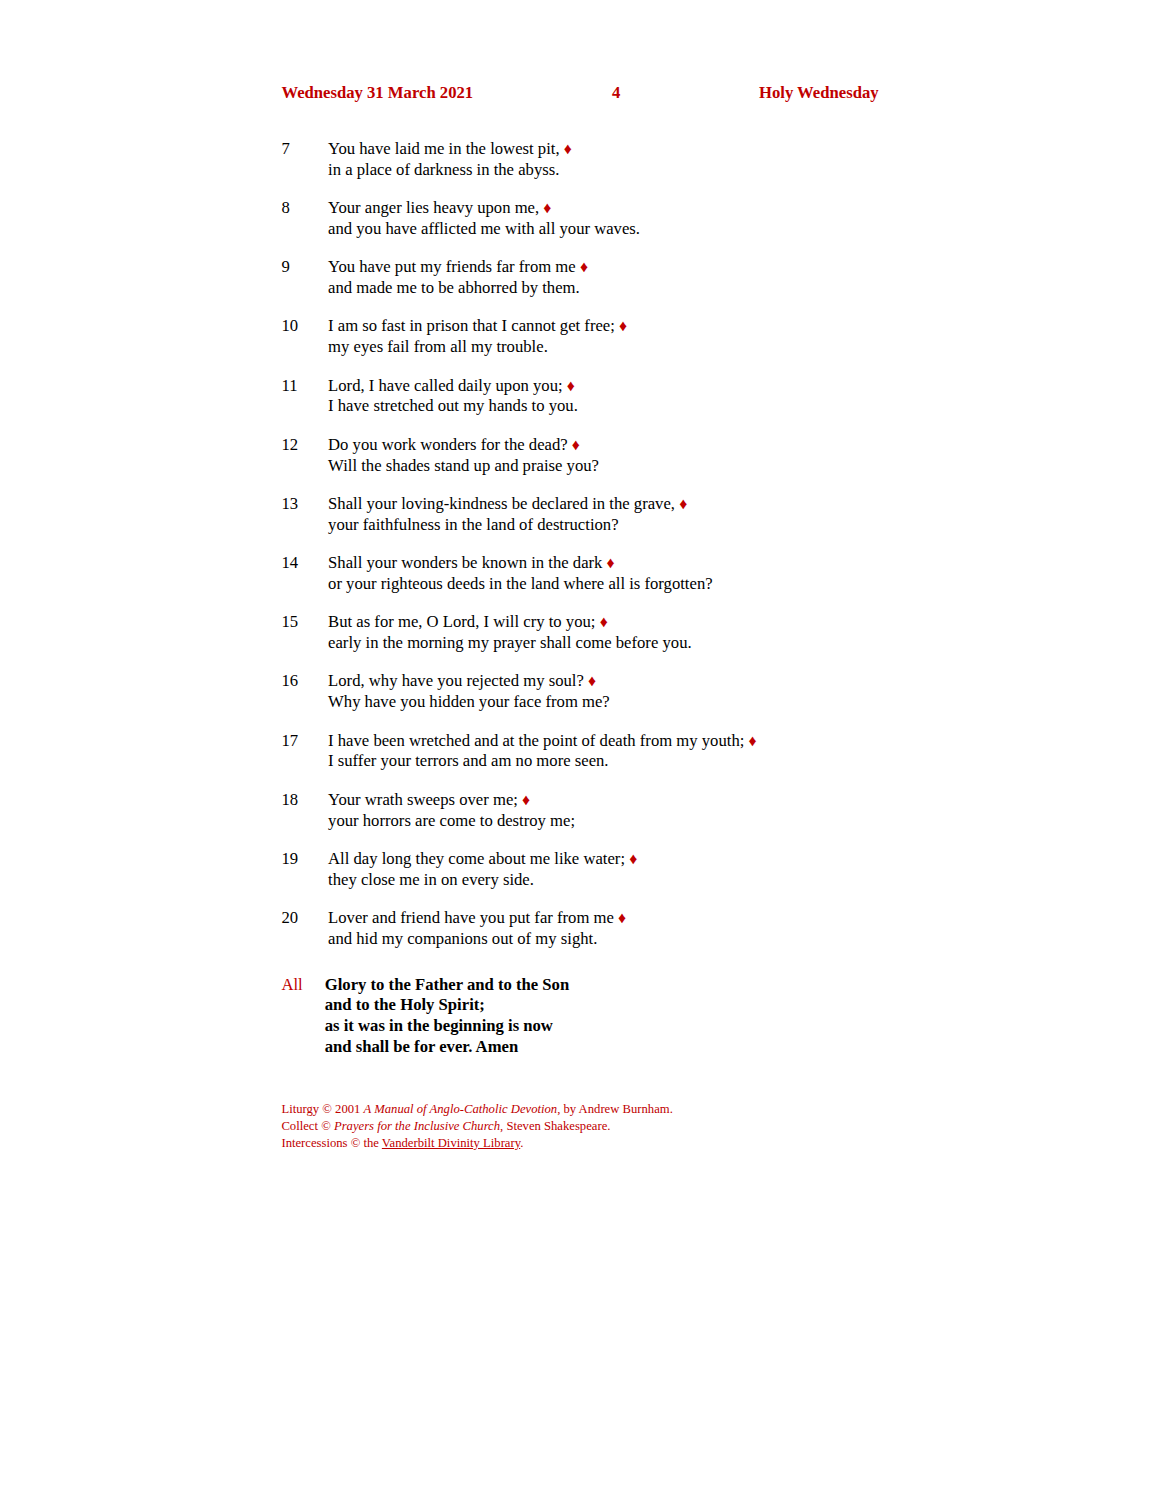Wednesday 31 March 2021
4
Holy Wednesday
7
You have laid me in the lowest pit, ♦ in a place of darkness in the abyss.
8
Your anger lies heavy upon me, ♦ and you have afflicted me with all your waves.
9
You have put my friends far from me ♦ and made me to be abhorred by them.
10
I am so fast in prison that I cannot get free; ♦ my eyes fail from all my trouble.
11
Lord, I have called daily upon you; ♦ I have stretched out my hands to you.
12
Do you work wonders for the dead? ♦ Will the shades stand up and praise you?
13
Shall your loving-kindness be declared in the grave, ♦ your faithfulness in the land of destruction?
14
Shall your wonders be known in the dark ♦ or your righteous deeds in the land where all is forgotten?
15
But as for me, O Lord, I will cry to you; ♦ early in the morning my prayer shall come before you.
16
Lord, why have you rejected my soul? ♦ Why have you hidden your face from me?
17
I have been wretched and at the point of death from my youth; ♦ I suffer your terrors and am no more seen.
18
Your wrath sweeps over me; ♦ your horrors are come to destroy me;
19
All day long they come about me like water; ♦ they close me in on every side.
20
Lover and friend have you put far from me ♦ and hid my companions out of my sight.
All
Glory to the Father and to the Son and to the Holy Spirit; as it was in the beginning is now and shall be for ever. Amen
Liturgy © 2001 A Manual of Anglo-Catholic Devotion, by Andrew Burnham.
Collect © Prayers for the Inclusive Church, Steven Shakespeare.
Intercessions © the Vanderbilt Divinity Library.